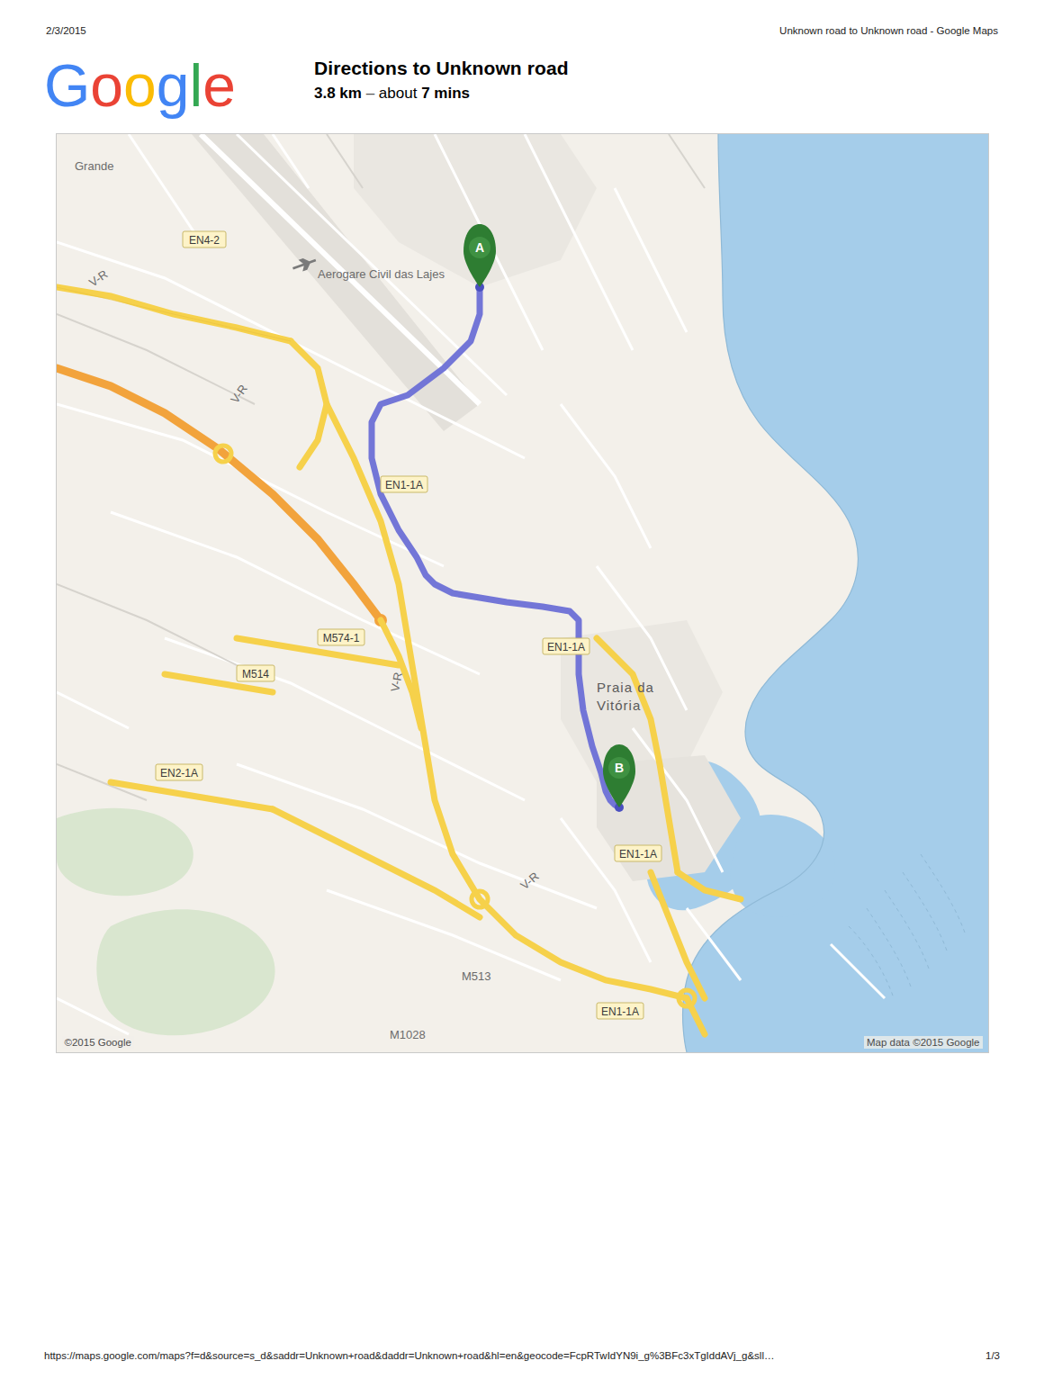2/3/2015
Unknown road to Unknown road - Google Maps
Google
Directions to Unknown road
3.8 km – about 7 mins
A B Aerogare Civil das Lajes Grande Praia da Vitória V-R V-R V-R V-R EN4-2 EN1-1A EN1-1A M574-1 M514 EN2-1A EN1-1A EN1-1A M513 M1028
©2015 Google
Map data ©2015 Google
https://maps.google.com/maps?f=d&source=s_d&saddr=Unknown+road&daddr=Unknown+road&hl=en&geocode=FcpRTwIdYN9i_g%3BFc3xTgIddAVj_g&sll…
1/3